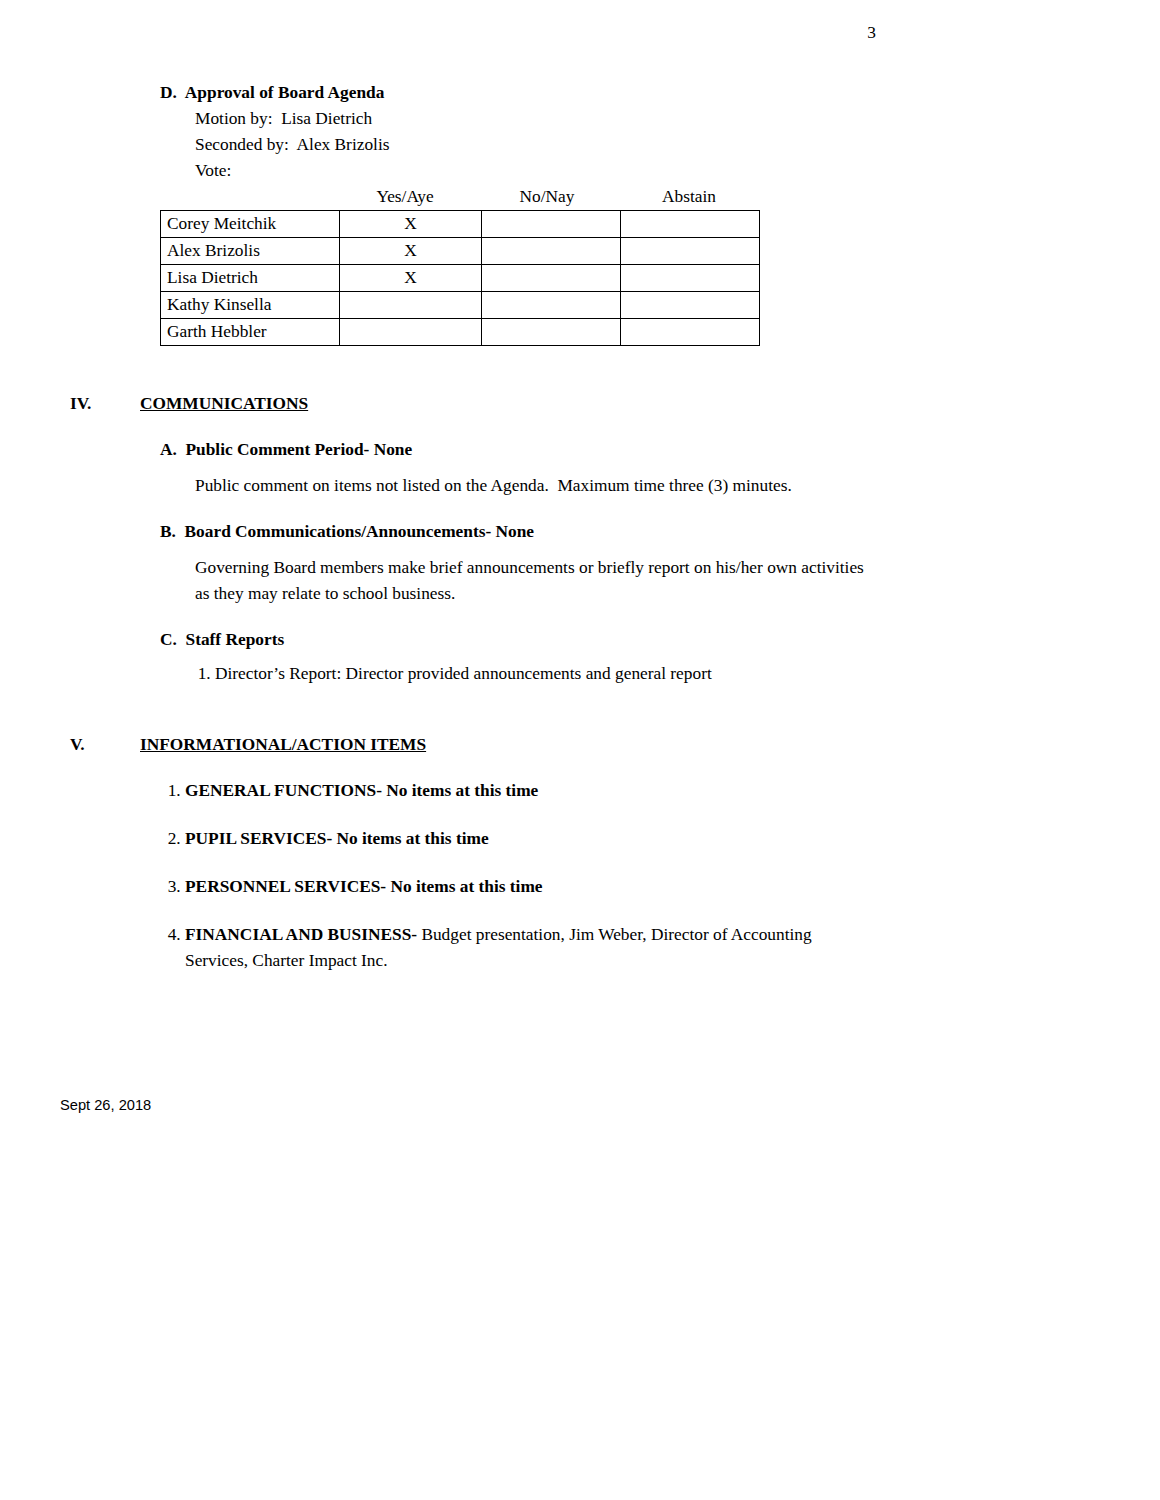3
D.
Approval of Board Agenda
Motion by: Lisa Dietrich
Seconded by: Alex Brizolis
Vote:
Yes/Aye No/Nay Abstain
| Corey Meitchik | X | | |
| Alex Brizolis | X | | |
| Lisa Dietrich | X | | |
| Kathy Kinsella | | | |
| Garth Hebbler | | | |
IV. COMMUNICATIONS
A. Public Comment Period- None
Public comment on items not listed on the Agenda. Maximum time three (3) minutes.
B. Board Communications/Announcements- None
Governing Board members make brief announcements or briefly report on his/her own activities as they may relate to school business.
C. Staff Reports
Director’s Report: Director provided announcements and general report
V. INFORMATIONAL/ACTION ITEMS
GENERAL FUNCTIONS- No items at this time
PUPIL SERVICES- No items at this time
PERSONNEL SERVICES- No items at this time
FINANCIAL AND BUSINESS- Budget presentation, Jim Weber, Director of Accounting Services, Charter Impact Inc.
Sept 26, 2018